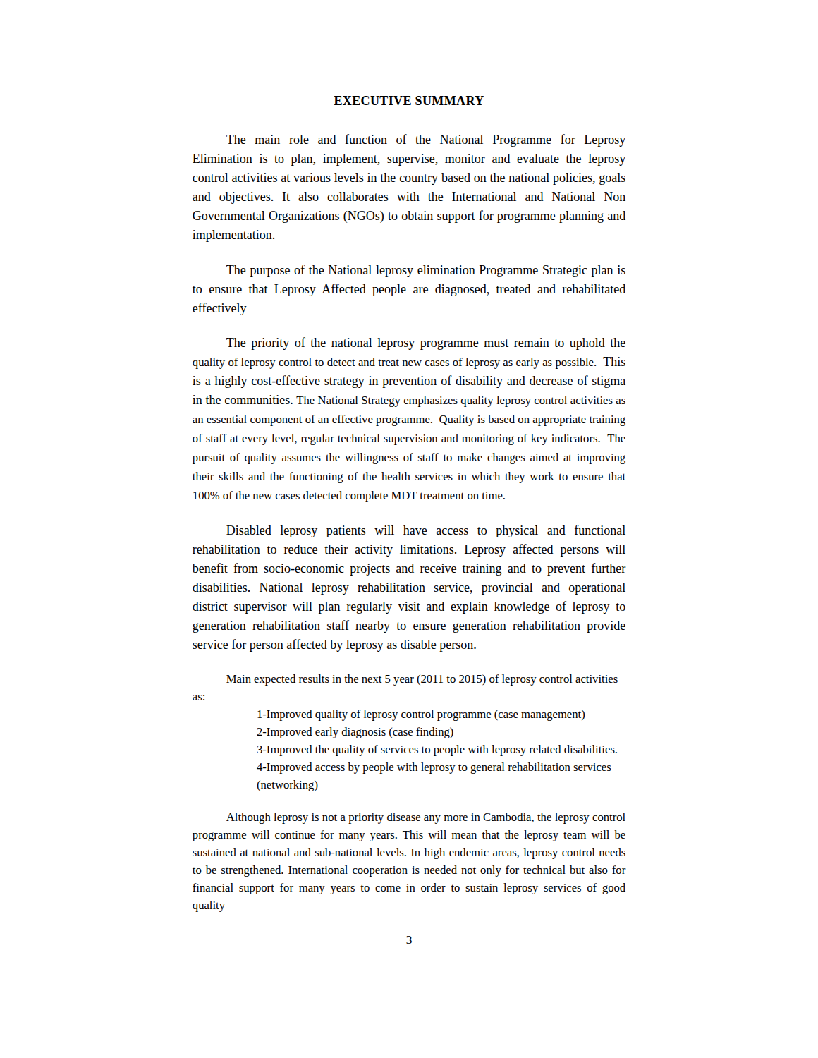EXECUTIVE SUMMARY
The main role and function of the National Programme for Leprosy Elimination is to plan, implement, supervise, monitor and evaluate the leprosy control activities at various levels in the country based on the national policies, goals and objectives. It also collaborates with the International and National Non Governmental Organizations (NGOs) to obtain support for programme planning and implementation.
The purpose of the National leprosy elimination Programme Strategic plan is to ensure that Leprosy Affected people are diagnosed, treated and rehabilitated effectively
The priority of the national leprosy programme must remain to uphold the quality of leprosy control to detect and treat new cases of leprosy as early as possible. This is a highly cost-effective strategy in prevention of disability and decrease of stigma in the communities. The National Strategy emphasizes quality leprosy control activities as an essential component of an effective programme. Quality is based on appropriate training of staff at every level, regular technical supervision and monitoring of key indicators. The pursuit of quality assumes the willingness of staff to make changes aimed at improving their skills and the functioning of the health services in which they work to ensure that 100% of the new cases detected complete MDT treatment on time.
Disabled leprosy patients will have access to physical and functional rehabilitation to reduce their activity limitations. Leprosy affected persons will benefit from socio-economic projects and receive training and to prevent further disabilities. National leprosy rehabilitation service, provincial and operational district supervisor will plan regularly visit and explain knowledge of leprosy to generation rehabilitation staff nearby to ensure generation rehabilitation provide service for person affected by leprosy as disable person.
Main expected results in the next 5 year (2011 to 2015) of leprosy control activities
as:
1-Improved quality of leprosy control programme (case management)
2-Improved early diagnosis (case finding)
3-Improved the quality of services to people with leprosy related disabilities.
4-Improved access by people with leprosy to general rehabilitation services(networking)
Although leprosy is not a priority disease any more in Cambodia, the leprosy control programme will continue for many years. This will mean that the leprosy team will be sustained at national and sub-national levels. In high endemic areas, leprosy control needs to be strengthened. International cooperation is needed not only for technical but also for financial support for many years to come in order to sustain leprosy services of good quality
3